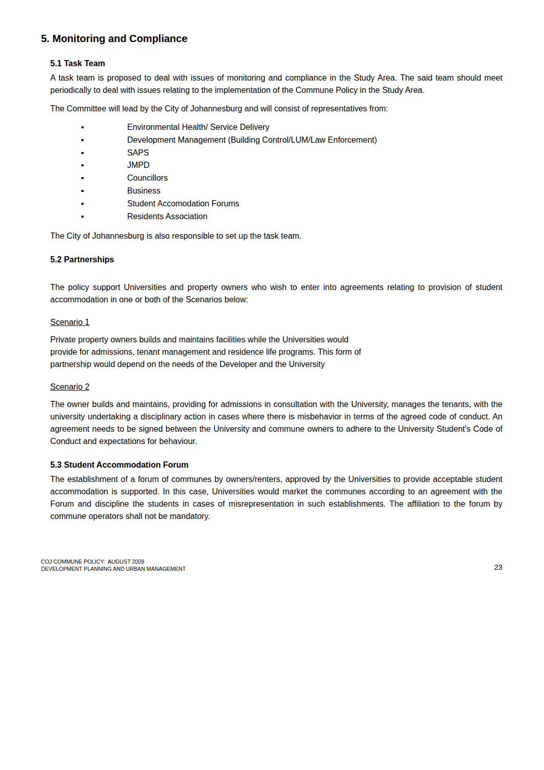5. Monitoring and Compliance
5.1 Task Team
A task team is proposed to deal with issues of monitoring and compliance in the Study Area. The said team should meet periodically to deal with issues relating to the implementation of the Commune Policy in the Study Area.
The Committee will lead by the City of Johannesburg and will consist of representatives from:
Environmental Health/ Service Delivery
Development Management (Building Control/LUM/Law Enforcement)
SAPS
JMPD
Councillors
Business
Student Accomodation Forums
Residents Association
The City of Johannesburg is also responsible to set up the task team.
5.2 Partnerships
The policy support Universities and property owners who wish to enter into agreements relating to provision of student accommodation in one or both of the Scenarios below:
Scenario 1
Private property owners builds and maintains facilities while the Universities would
provide for admissions, tenant management and residence life programs. This form of
partnership would depend on the needs of the Developer and the University
Scenario 2
The owner builds and maintains, providing for admissions in consultation with the University, manages the tenants, with the university undertaking a disciplinary action in cases where there is misbehavior in terms of the agreed code of conduct. An agreement needs to be signed between the University and commune owners to adhere to the University Student's Code of Conduct and expectations for behaviour.
5.3 Student Accommodation Forum
The establishment of a forum of communes by owners/renters, approved by the Universities to provide acceptable student accommodation is supported. In this case, Universities would market the communes according to an agreement with the Forum and discipline the students in cases of misrepresentation in such establishments. The affiliation to the forum by commune operators shall not be mandatory.
COJ COMMUNE POLICY: AUGUST 2009
DEVELOPMENT PLANNING AND URBAN MANAGEMENT
23